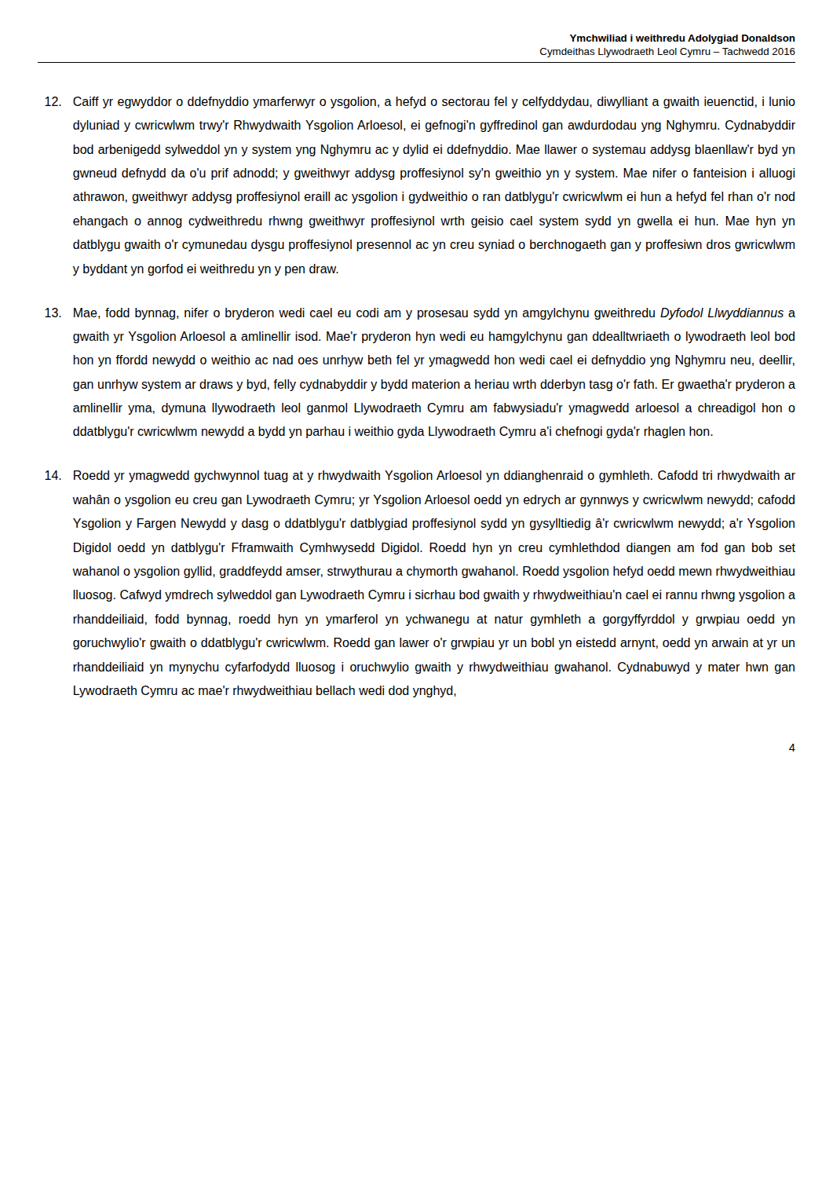Ymchwiliad i weithredu Adolygiad Donaldson
Cymdeithas Llywodraeth Leol Cymru – Tachwedd 2016
Caiff yr egwyddor o ddefnyddio ymarferwyr o ysgolion, a hefyd o sectorau fel y celfyddydau, diwylliant a gwaith ieuenctid, i lunio dyluniad y cwricwlwm trwy'r Rhwydwaith Ysgolion Arloesol, ei gefnogi'n gyffredinol gan awdurdodau yng Nghymru. Cydnabyddir bod arbenigedd sylweddol yn y system yng Nghymru ac y dylid ei ddefnyddio. Mae llawer o systemau addysg blaenllaw'r byd yn gwneud defnydd da o'u prif adnodd; y gweithwyr addysg proffesiynol sy'n gweithio yn y system. Mae nifer o fanteision i alluogi athrawon, gweithwyr addysg proffesiynol eraill ac ysgolion i gydweithio o ran datblygu'r cwricwlwm ei hun a hefyd fel rhan o'r nod ehangach o annog cydweithredu rhwng gweithwyr proffesiynol wrth geisio cael system sydd yn gwella ei hun. Mae hyn yn datblygu gwaith o'r cymunedau dysgu proffesiynol presennol ac yn creu syniad o berchnogaeth gan y proffesiwn dros gwricwlwm y byddant yn gorfod ei weithredu yn y pen draw.
Mae, fodd bynnag, nifer o bryderon wedi cael eu codi am y prosesau sydd yn amgylchynu gweithredu Dyfodol Llwyddiannus a gwaith yr Ysgolion Arloesol a amlinellir isod. Mae'r pryderon hyn wedi eu hamgylchynu gan ddealltwriaeth o lywodraeth leol bod hon yn ffordd newydd o weithio ac nad oes unrhyw beth fel yr ymagwedd hon wedi cael ei defnyddio yng Nghymru neu, deellir, gan unrhyw system ar draws y byd, felly cydnabyddir y bydd materion a heriau wrth dderbyn tasg o'r fath. Er gwaetha'r pryderon a amlinellir yma, dymuna llywodraeth leol ganmol Llywodraeth Cymru am fabwysiadu'r ymagwedd arloesol a chreadigol hon o ddatblygu'r cwricwlwm newydd a bydd yn parhau i weithio gyda Llywodraeth Cymru a'i chefnogi gyda'r rhaglen hon.
Roedd yr ymagwedd gychwynnol tuag at y rhwydwaith Ysgolion Arloesol yn ddianghenraid o gymhleth. Cafodd tri rhwydwaith ar wahân o ysgolion eu creu gan Lywodraeth Cymru; yr Ysgolion Arloesol oedd yn edrych ar gynnwys y cwricwlwm newydd; cafodd Ysgolion y Fargen Newydd y dasg o ddatblygu'r datblygiad proffesiynol sydd yn gysylltiedig â'r cwricwlwm newydd; a'r Ysgolion Digidol oedd yn datblygu'r Fframwaith Cymhwysedd Digidol. Roedd hyn yn creu cymhlethdod diangen am fod gan bob set wahanol o ysgolion gyllid, graddfeydd amser, strwythurau a chymorth gwahanol. Roedd ysgolion hefyd oedd mewn rhwydweithiau lluosog. Cafwyd ymdrech sylweddol gan Lywodraeth Cymru i sicrhau bod gwaith y rhwydweithiau'n cael ei rannu rhwng ysgolion a rhanddeiliaid, fodd bynnag, roedd hyn yn ymarferol yn ychwanegu at natur gymhleth a gorgyffyrddol y grwpiau oedd yn goruchwylio'r gwaith o ddatblygu'r cwricwlwm. Roedd gan lawer o'r grwpiau yr un bobl yn eistedd arnynt, oedd yn arwain at yr un rhanddeiliaid yn mynychu cyfarfodydd lluosog i oruchwylio gwaith y rhwydweithiau gwahanol. Cydnabuwyd y mater hwn gan Lywodraeth Cymru ac mae'r rhwydweithiau bellach wedi dod ynghyd,
4